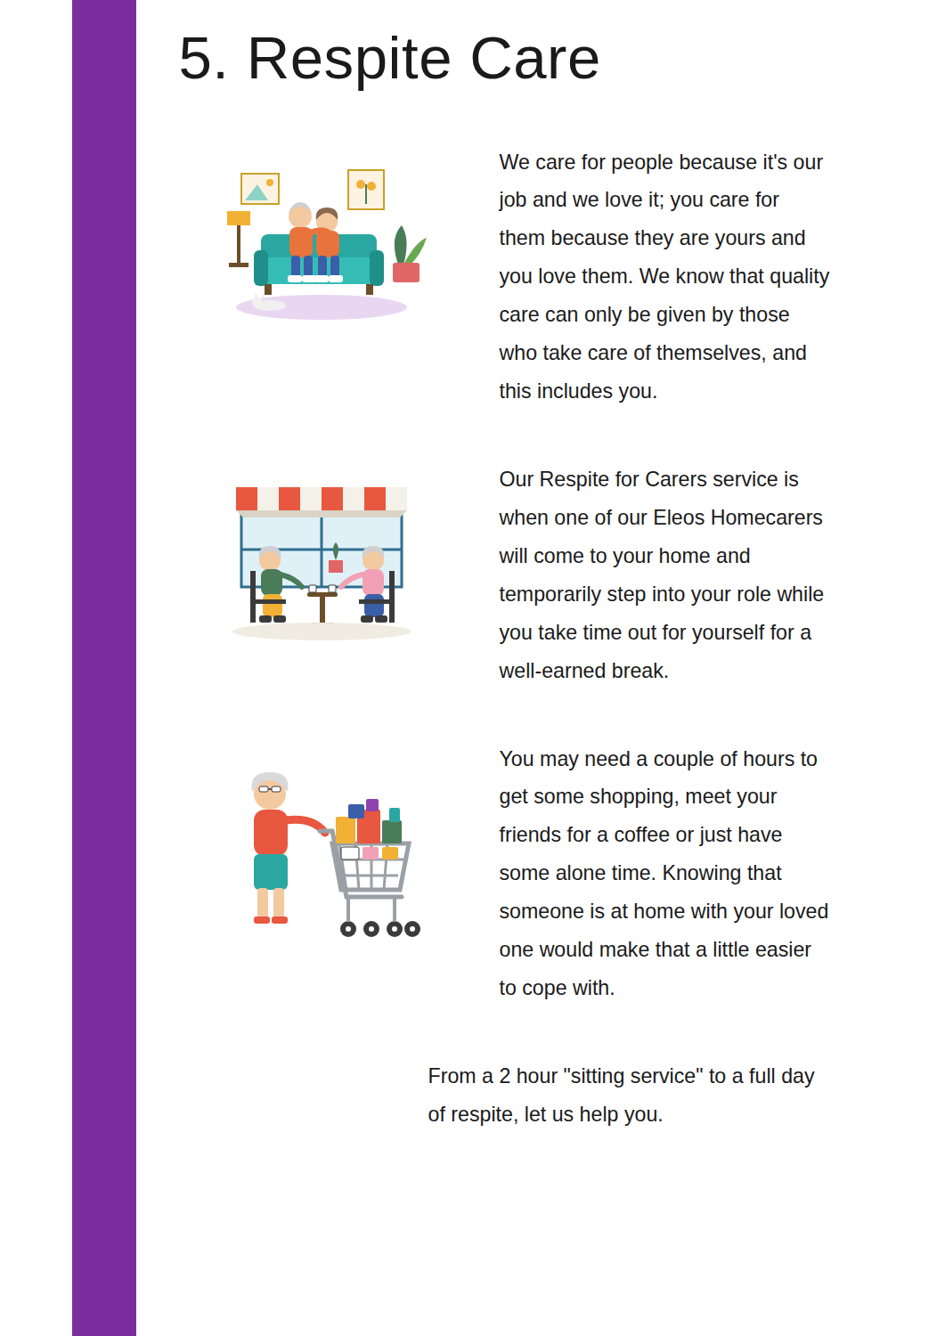5. Respite Care
We care for people because it's our job and we love it; you care for them because they are yours and you love them. We know that quality care can only be given by those who take care of themselves, and this includes you.
Our Respite for Carers service is when one of our Eleos Homecarers will come to your home and temporarily step into your role while you take time out for yourself for a well-earned break.
You may need a couple of hours to get some shopping, meet your friends for a coffee or just have some alone time. Knowing that someone is at home with your loved one would make that a little easier to cope with.
From a 2 hour "sitting service" to a full day of respite, let us help you.